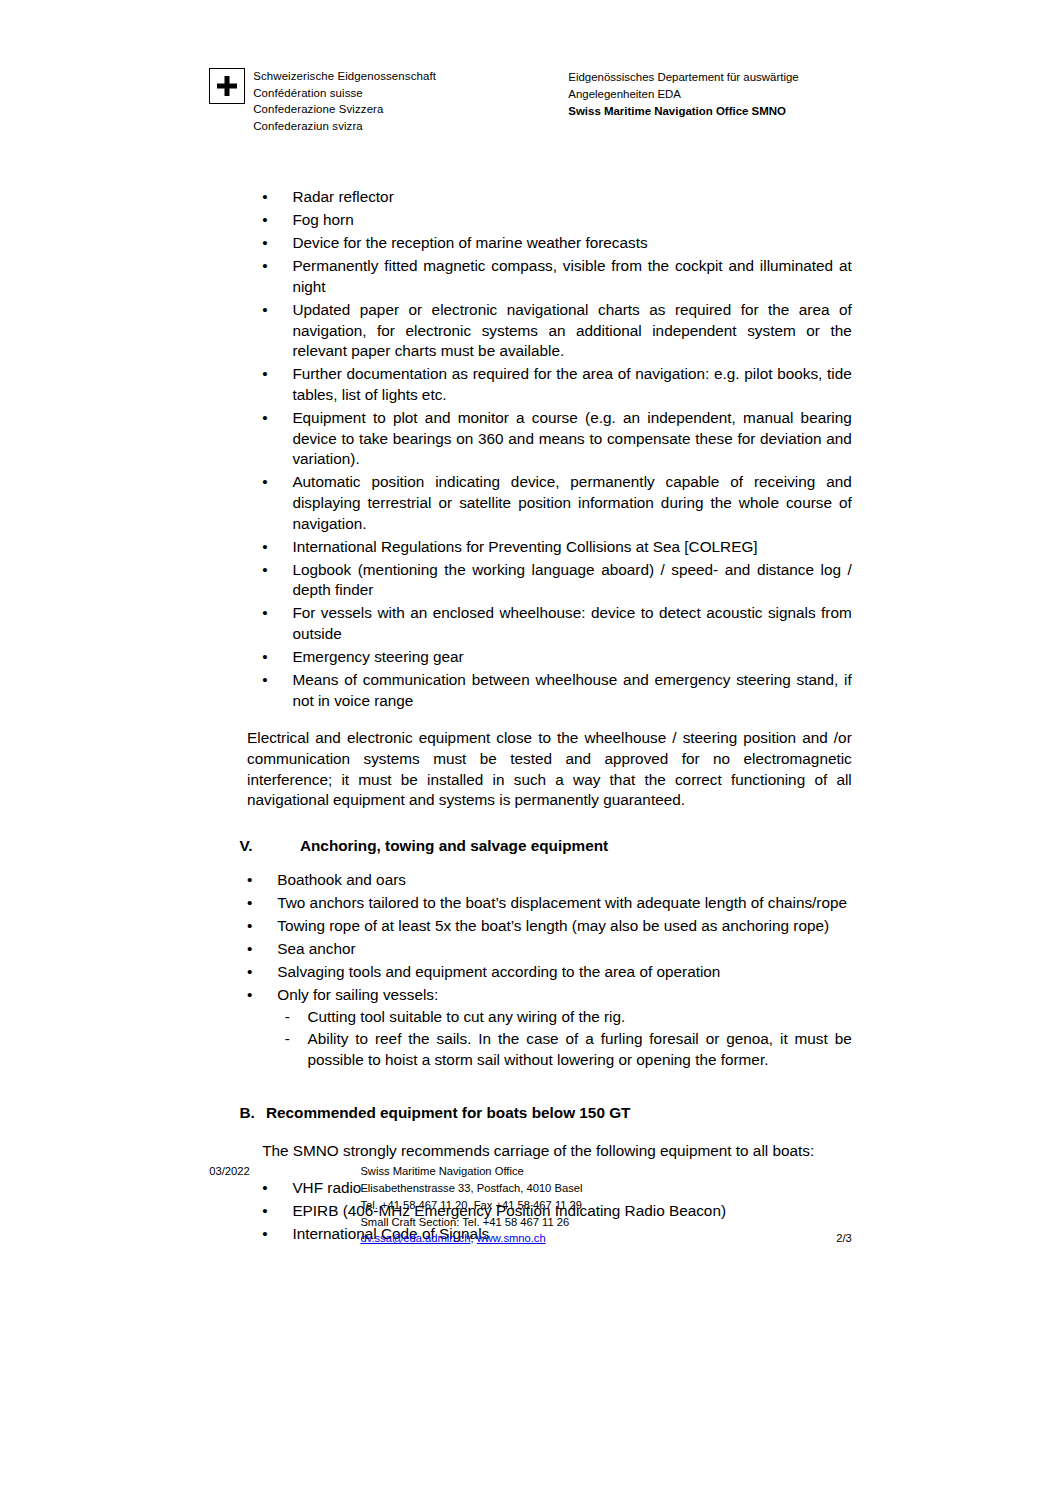Schweizerische Eidgenossenschaft
Confédération suisse
Confederazione Svizzera
Confederaziun svizra
Eidgenössisches Departement für auswärtige Angelegenheiten EDA
Swiss Maritime Navigation Office SMNO
Radar reflector
Fog horn
Device for the reception of marine weather forecasts
Permanently fitted magnetic compass, visible from the cockpit and illuminated at night
Updated paper or electronic navigational charts as required for the area of navigation, for electronic systems an additional independent system or the relevant paper charts must be available.
Further documentation as required for the area of navigation: e.g. pilot books, tide tables, list of lights etc.
Equipment to plot and monitor a course (e.g. an independent, manual bearing device to take bearings on 360 and means to compensate these for deviation and variation).
Automatic position indicating device, permanently capable of receiving and displaying terrestrial or satellite position information during the whole course of navigation.
International Regulations for Preventing Collisions at Sea [COLREG]
Logbook (mentioning the working language aboard) / speed- and distance log / depth finder
For vessels with an enclosed wheelhouse: device to detect acoustic signals from outside
Emergency steering gear
Means of communication between wheelhouse and emergency steering stand, if not in voice range
Electrical and electronic equipment close to the wheelhouse / steering position and /or communication systems must be tested and approved for no electromagnetic interference; it must be installed in such a way that the correct functioning of all navigational equipment and systems is permanently guaranteed.
V. Anchoring, towing and salvage equipment
Boathook and oars
Two anchors tailored to the boat’s displacement with adequate length of chains/rope
Towing rope of at least 5x the boat’s length (may also be used as anchoring rope)
Sea anchor
Salvaging tools and equipment according to the area of operation
Only for sailing vessels:
Cutting tool suitable to cut any wiring of the rig.
Ability to reef the sails. In the case of a furling foresail or genoa, it must be possible to hoist a storm sail without lowering or opening the former.
B. Recommended equipment for boats below 150 GT
The SMNO strongly recommends carriage of the following equipment to all boats:
VHF radio
EPIRB (406-MHz Emergency Position Indicating Radio Beacon)
International Code of Signals
03/2022
Swiss Maritime Navigation Office
Elisabethenstrasse 33, Postfach, 4010 Basel
Tel. +41 58 467 11 20, Fax +41 58 467 11 29
Small Craft Section: Tel. +41 58 467 11 26
dv.ssa@eda.admin.ch; www.smno.ch 2/3